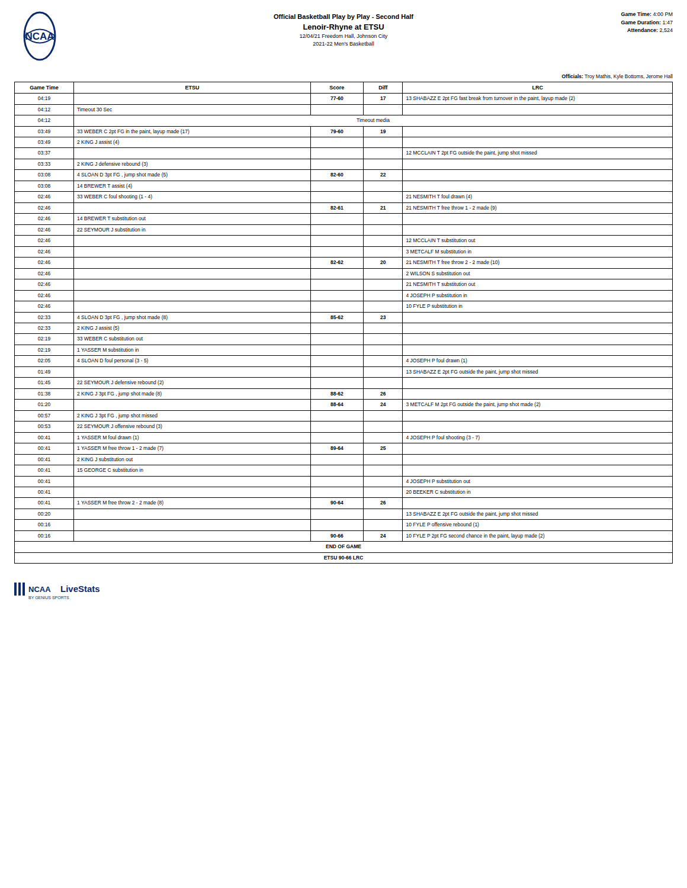NCAA
Official Basketball Play by Play - Second Half
Lenoir-Rhyne at ETSU
12/04/21 Freedom Hall, Johnson City
2021-22 Men's Basketball
Game Time: 4:00 PM
Game Duration: 1:47
Attendance: 2,524
Officials: Troy Mathis, Kyle Bottoms, Jerome Hall
| Game Time | ETSU | Score | Diff | LRC |
| --- | --- | --- | --- | --- |
| 04:19 | | 77-60 | 17 | 13 SHABAZZ E 2pt FG fast break from turnover in the paint, layup made (2) |
| 04:12 | Timeout 30 Sec | | | |
| 04:12 | Timeout media |
| 03:49 | 33 WEBER C 2pt FG in the paint, layup made (17) | 79-60 | 19 | |
| 03:49 | 2 KING J assist (4) | | | |
| 03:37 | | | | 12 MCCLAIN T 2pt FG outside the paint, jump shot missed |
| 03:33 | 2 KING J defensive rebound (3) | | | |
| 03:08 | 4 SLOAN D 3pt FG , jump shot made (5) | 82-60 | 22 | |
| 03:08 | 14 BREWER T assist (4) | | | |
| 02:46 | 33 WEBER C foul shooting (1 - 4) | | | 21 NESMITH T foul drawn (4) |
| 02:46 | | 82-61 | 21 | 21 NESMITH T free throw 1 - 2 made (9) |
| 02:46 | 14 BREWER T substitution out | | | |
| 02:46 | 22 SEYMOUR J substitution in | | | |
| 02:46 | | | | 12 MCCLAIN T substitution out |
| 02:46 | | | | 3 METCALF M substitution in |
| 02:46 | | 82-62 | 20 | 21 NESMITH T free throw 2 - 2 made (10) |
| 02:46 | | | | 2 WILSON S substitution out |
| 02:46 | | | | 21 NESMITH T substitution out |
| 02:46 | | | | 4 JOSEPH P substitution in |
| 02:46 | | | | 10 FYLE P substitution in |
| 02:33 | 4 SLOAN D 3pt FG , jump shot made (8) | 85-62 | 23 | |
| 02:33 | 2 KING J assist (5) | | | |
| 02:19 | 33 WEBER C substitution out | | | |
| 02:19 | 1 YASSER M substitution in | | | |
| 02:05 | 4 SLOAN D foul personal (3 - 5) | | | 4 JOSEPH P foul drawn (1) |
| 01:49 | | | | 13 SHABAZZ E 2pt FG outside the paint, jump shot missed |
| 01:45 | 22 SEYMOUR J defensive rebound (2) | | | |
| 01:38 | 2 KING J 3pt FG , jump shot made (8) | 88-62 | 26 | |
| 01:20 | | 88-64 | 24 | 3 METCALF M 2pt FG outside the paint, jump shot made (2) |
| 00:57 | 2 KING J 3pt FG , jump shot missed | | | |
| 00:53 | 22 SEYMOUR J offensive rebound (3) | | | |
| 00:41 | 1 YASSER M foul drawn (1) | | | 4 JOSEPH P foul shooting (3 - 7) |
| 00:41 | 1 YASSER M free throw 1 - 2 made (7) | 89-64 | 25 | |
| 00:41 | 2 KING J substitution out | | | |
| 00:41 | 15 GEORGE C substitution in | | | |
| 00:41 | | | | 4 JOSEPH P substitution out |
| 00:41 | | | | 20 BEEKER C substitution in |
| 00:41 | 1 YASSER M free throw 2 - 2 made (8) | 90-64 | 26 | |
| 00:20 | | | | 13 SHABAZZ E 2pt FG outside the paint, jump shot missed |
| 00:16 | | | | 10 FYLE P offensive rebound (1) |
| 00:16 | | 90-66 | 24 | 10 FYLE P 2pt FG second chance in the paint, layup made (2) |
| END OF GAME |
| ETSU 90-66 LRC |
NCAA BY GENIUS SPORTS LiveStats